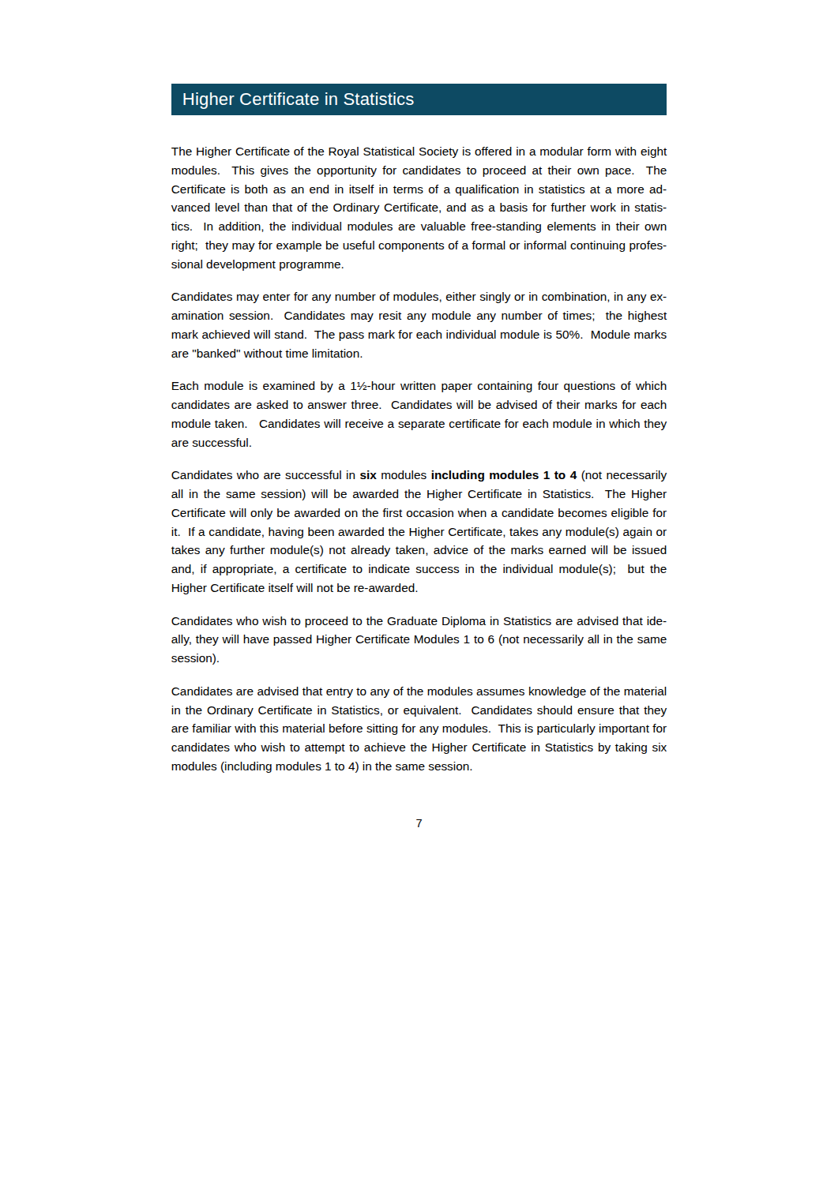Higher Certificate in Statistics
The Higher Certificate of the Royal Statistical Society is offered in a modular form with eight modules. This gives the opportunity for candidates to proceed at their own pace. The Certificate is both as an end in itself in terms of a qualification in statistics at a more advanced level than that of the Ordinary Certificate, and as a basis for further work in statistics. In addition, the individual modules are valuable free-standing elements in their own right; they may for example be useful components of a formal or informal continuing professional development programme.
Candidates may enter for any number of modules, either singly or in combination, in any examination session. Candidates may resit any module any number of times; the highest mark achieved will stand. The pass mark for each individual module is 50%. Module marks are "banked" without time limitation.
Each module is examined by a 1½-hour written paper containing four questions of which candidates are asked to answer three. Candidates will be advised of their marks for each module taken. Candidates will receive a separate certificate for each module in which they are successful.
Candidates who are successful in six modules including modules 1 to 4 (not necessarily all in the same session) will be awarded the Higher Certificate in Statistics. The Higher Certificate will only be awarded on the first occasion when a candidate becomes eligible for it. If a candidate, having been awarded the Higher Certificate, takes any module(s) again or takes any further module(s) not already taken, advice of the marks earned will be issued and, if appropriate, a certificate to indicate success in the individual module(s); but the Higher Certificate itself will not be re-awarded.
Candidates who wish to proceed to the Graduate Diploma in Statistics are advised that ideally, they will have passed Higher Certificate Modules 1 to 6 (not necessarily all in the same session).
Candidates are advised that entry to any of the modules assumes knowledge of the material in the Ordinary Certificate in Statistics, or equivalent. Candidates should ensure that they are familiar with this material before sitting for any modules. This is particularly important for candidates who wish to attempt to achieve the Higher Certificate in Statistics by taking six modules (including modules 1 to 4) in the same session.
7